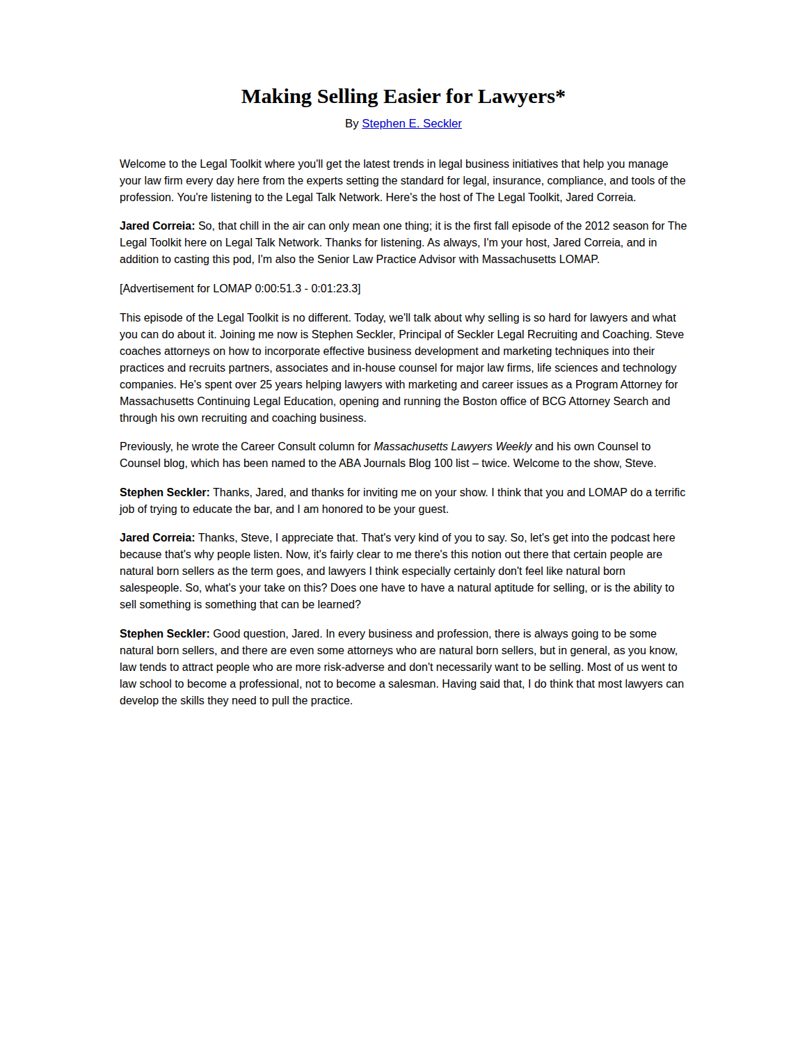Making Selling Easier for Lawyers*
By Stephen E. Seckler
Welcome to the Legal Toolkit where you'll get the latest trends in legal business initiatives that help you manage your law firm every day here from the experts setting the standard for legal, insurance, compliance, and tools of the profession. You're listening to the Legal Talk Network. Here's the host of The Legal Toolkit, Jared Correia.
Jared Correia: So, that chill in the air can only mean one thing; it is the first fall episode of the 2012 season for The Legal Toolkit here on Legal Talk Network. Thanks for listening. As always, I'm your host, Jared Correia, and in addition to casting this pod, I'm also the Senior Law Practice Advisor with Massachusetts LOMAP.
[Advertisement for LOMAP 0:00:51.3 - 0:01:23.3]
This episode of the Legal Toolkit is no different. Today, we'll talk about why selling is so hard for lawyers and what you can do about it. Joining me now is Stephen Seckler, Principal of Seckler Legal Recruiting and Coaching. Steve coaches attorneys on how to incorporate effective business development and marketing techniques into their practices and recruits partners, associates and in-house counsel for major law firms, life sciences and technology companies. He's spent over 25 years helping lawyers with marketing and career issues as a Program Attorney for Massachusetts Continuing Legal Education, opening and running the Boston office of BCG Attorney Search and through his own recruiting and coaching business.
Previously, he wrote the Career Consult column for Massachusetts Lawyers Weekly and his own Counsel to Counsel blog, which has been named to the ABA Journals Blog 100 list – twice. Welcome to the show, Steve.
Stephen Seckler: Thanks, Jared, and thanks for inviting me on your show. I think that you and LOMAP do a terrific job of trying to educate the bar, and I am honored to be your guest.
Jared Correia: Thanks, Steve, I appreciate that. That's very kind of you to say. So, let's get into the podcast here because that's why people listen. Now, it's fairly clear to me there's this notion out there that certain people are natural born sellers as the term goes, and lawyers I think especially certainly don't feel like natural born salespeople. So, what's your take on this? Does one have to have a natural aptitude for selling, or is the ability to sell something is something that can be learned?
Stephen Seckler: Good question, Jared. In every business and profession, there is always going to be some natural born sellers, and there are even some attorneys who are natural born sellers, but in general, as you know, law tends to attract people who are more risk-adverse and don't necessarily want to be selling. Most of us went to law school to become a professional, not to become a salesman. Having said that, I do think that most lawyers can develop the skills they need to pull the practice.